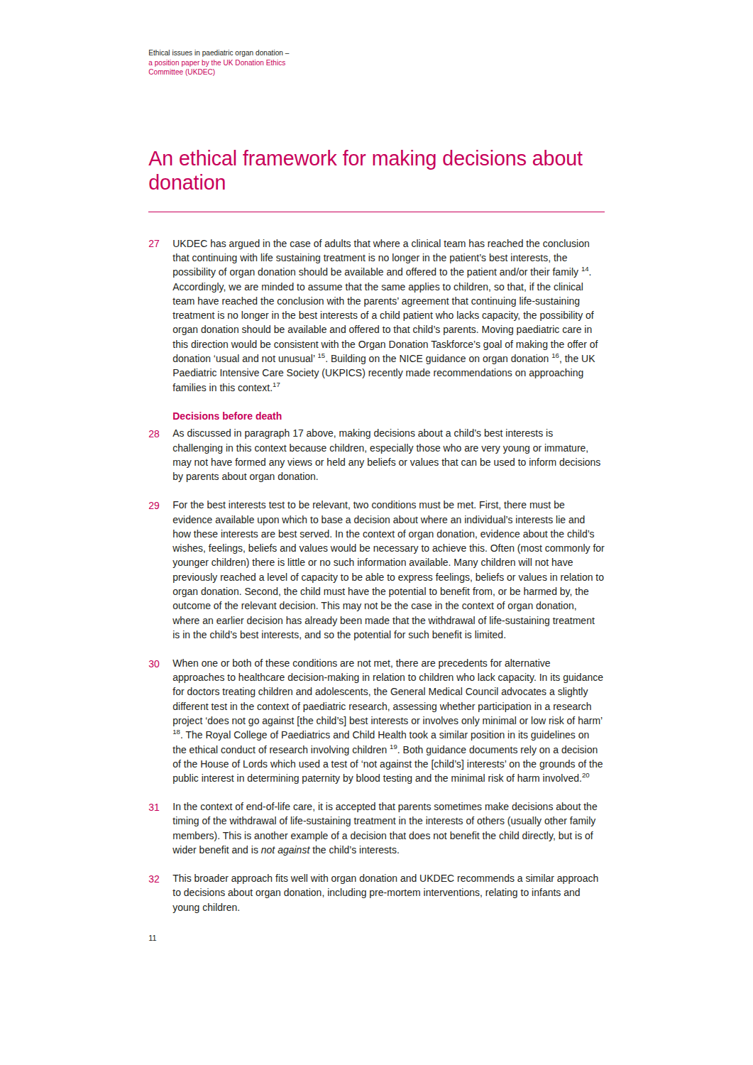Ethical issues in paediatric organ donation –
a position paper by the UK Donation Ethics
Committee (UKDEC)
An ethical framework for making decisions about
donation
27
UKDEC has argued in the case of adults that where a clinical team has reached the conclusion that continuing with life sustaining treatment is no longer in the patient’s best interests, the possibility of organ donation should be available and offered to the patient and/or their family 14. Accordingly, we are minded to assume that the same applies to children, so that, if the clinical team have reached the conclusion with the parents’ agreement that continuing life-sustaining treatment is no longer in the best interests of a child patient who lacks capacity, the possibility of organ donation should be available and offered to that child’s parents. Moving paediatric care in this direction would be consistent with the Organ Donation Taskforce’s goal of making the offer of donation ‘usual and not unusual’ 15. Building on the NICE guidance on organ donation 16, the UK Paediatric Intensive Care Society (UKPICS) recently made recommendations on approaching families in this context.17
Decisions before death
28
As discussed in paragraph 17 above, making decisions about a child’s best interests is challenging in this context because children, especially those who are very young or immature, may not have formed any views or held any beliefs or values that can be used to inform decisions by parents about organ donation.
29
For the best interests test to be relevant, two conditions must be met. First, there must be evidence available upon which to base a decision about where an individual’s interests lie and how these interests are best served. In the context of organ donation, evidence about the child’s wishes, feelings, beliefs and values would be necessary to achieve this. Often (most commonly for younger children) there is little or no such information available. Many children will not have previously reached a level of capacity to be able to express feelings, beliefs or values in relation to organ donation. Second, the child must have the potential to benefit from, or be harmed by, the outcome of the relevant decision. This may not be the case in the context of organ donation, where an earlier decision has already been made that the withdrawal of life-sustaining treatment is in the child’s best interests, and so the potential for such benefit is limited.
30
When one or both of these conditions are not met, there are precedents for alternative approaches to healthcare decision-making in relation to children who lack capacity. In its guidance for doctors treating children and adolescents, the General Medical Council advocates a slightly different test in the context of paediatric research, assessing whether participation in a research project ‘does not go against [the child’s] best interests or involves only minimal or low risk of harm’ 18. The Royal College of Paediatrics and Child Health took a similar position in its guidelines on the ethical conduct of research involving children 19. Both guidance documents rely on a decision of the House of Lords which used a test of ‘not against the [child’s] interests’ on the grounds of the public interest in determining paternity by blood testing and the minimal risk of harm involved.20
31
In the context of end-of-life care, it is accepted that parents sometimes make decisions about the timing of the withdrawal of life-sustaining treatment in the interests of others (usually other family members). This is another example of a decision that does not benefit the child directly, but is of wider benefit and is not against the child’s interests.
32
This broader approach fits well with organ donation and UKDEC recommends a similar approach to decisions about organ donation, including pre-mortem interventions, relating to infants and young children.
11